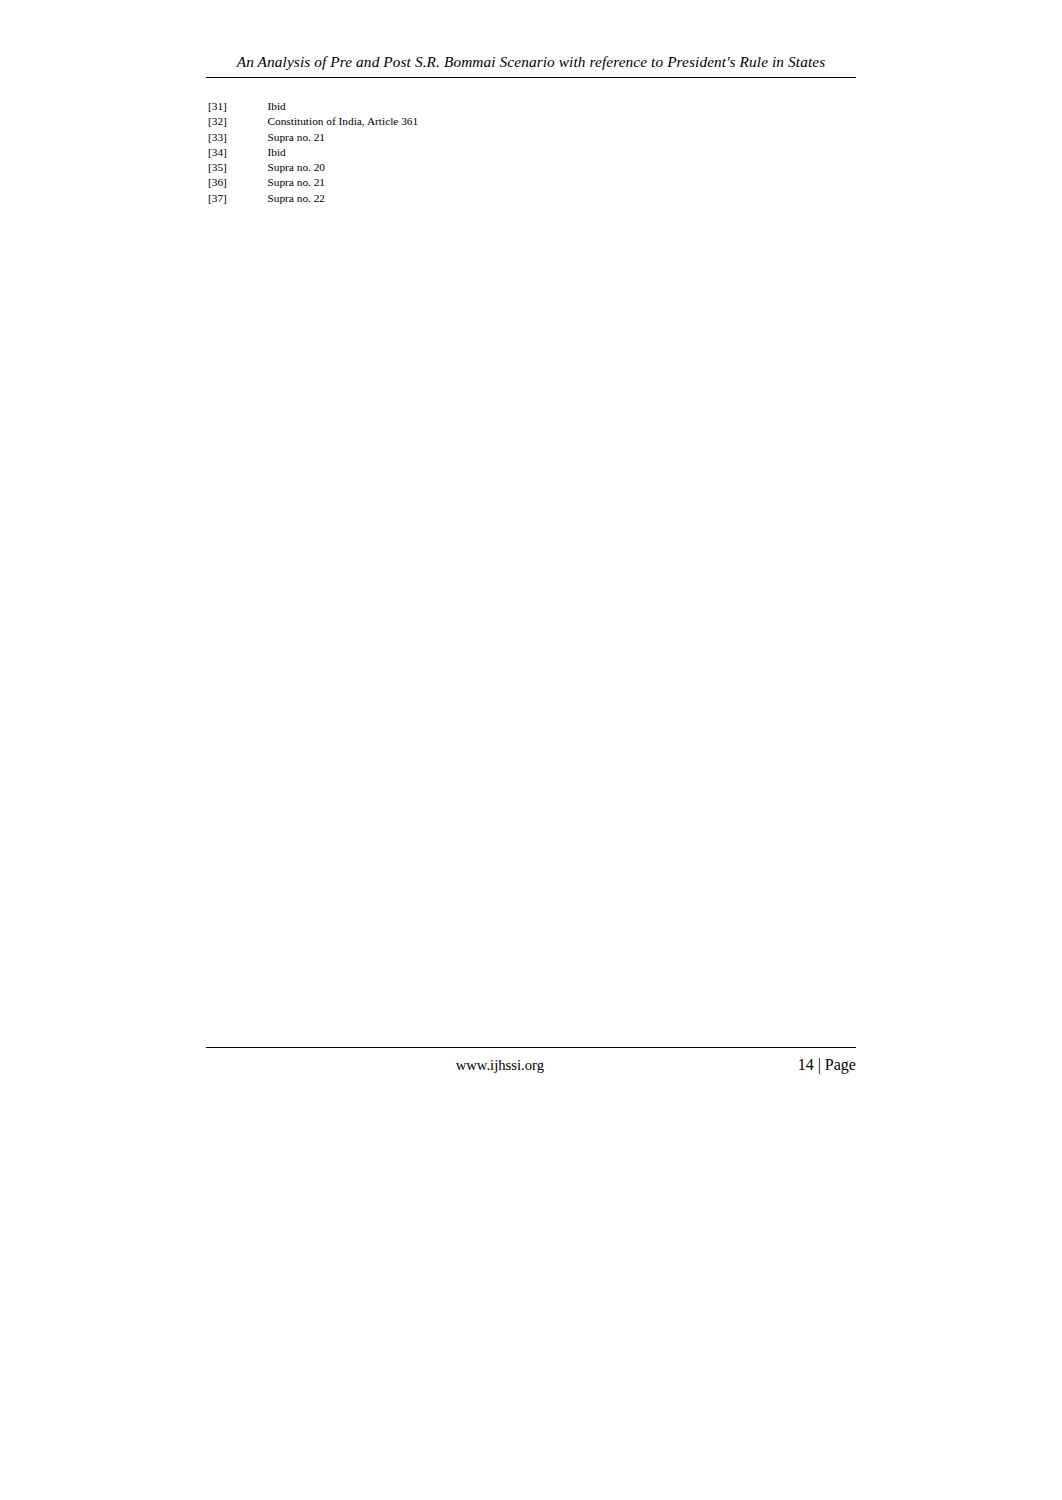An Analysis of Pre and Post S.R. Bommai Scenario with reference to President's Rule in States
| [31] | Ibid |
| [32] | Constitution of India, Article 361 |
| [33] | Supra no. 21 |
| [34] | Ibid |
| [35] | Supra no. 20 |
| [36] | Supra no. 21 |
| [37] | Supra no. 22 |
www.ijhssi.org 14 | Page